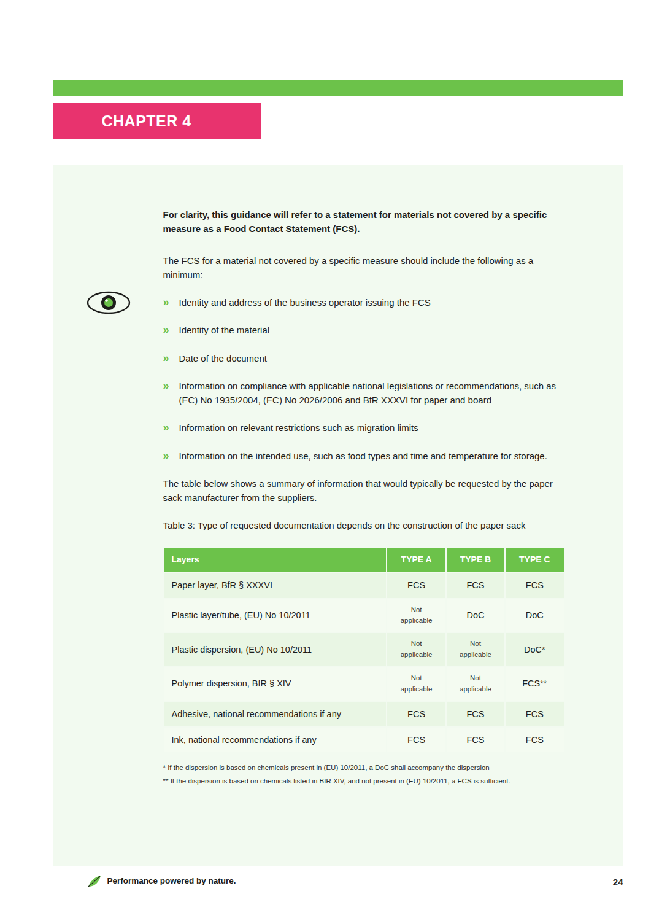CHAPTER 4
For clarity, this guidance will refer to a statement for materials not covered by a specific measure as a Food Contact Statement (FCS).
The FCS for a material not covered by a specific measure should include the following as a minimum:
Identity and address of the business operator issuing the FCS
Identity of the material
Date of the document
Information on compliance with applicable national legislations or recommendations, such as (EC) No 1935/2004, (EC) No 2026/2006 and BfR XXXVI for paper and board
Information on relevant restrictions such as migration limits
Information on the intended use, such as food types and time and temperature for storage.
The table below shows a summary of information that would typically be requested by the paper sack manufacturer from the suppliers.
Table 3: Type of requested documentation depends on the construction of the paper sack
| Layers | TYPE A | TYPE B | TYPE C |
| --- | --- | --- | --- |
| Paper layer, BfR § XXXVI | FCS | FCS | FCS |
| Plastic layer/tube, (EU) No 10/2011 | Not applicable | DoC | DoC |
| Plastic dispersion, (EU) No 10/2011 | Not applicable | Not applicable | DoC* |
| Polymer dispersion, BfR § XIV | Not applicable | Not applicable | FCS** |
| Adhesive, national recommendations if any | FCS | FCS | FCS |
| Ink, national recommendations if any | FCS | FCS | FCS |
* If the dispersion is based on chemicals present in (EU) 10/2011, a DoC shall accompany the dispersion
** If the dispersion is based on chemicals listed in BfR XIV, and not present in (EU) 10/2011, a FCS is sufficient.
Performance powered by nature.
24